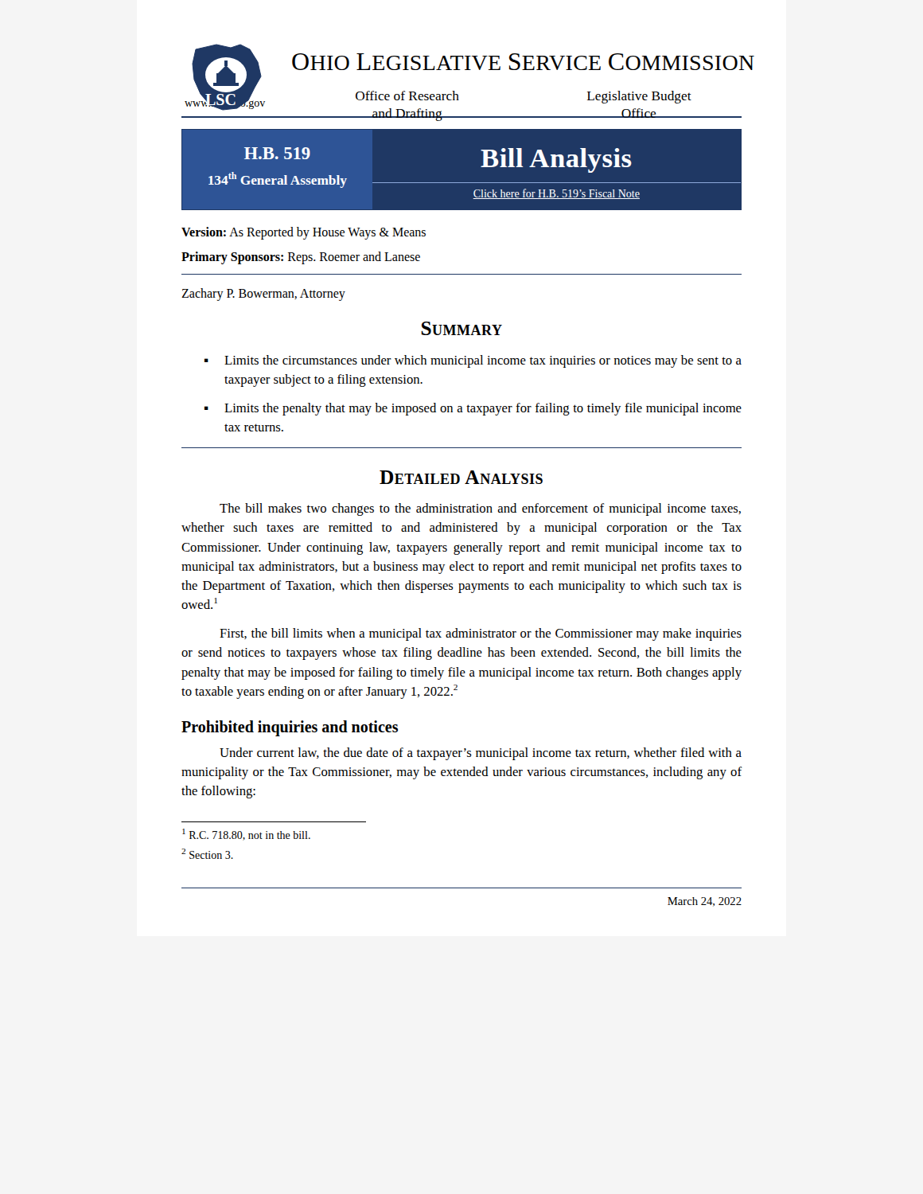LSC
OHIO LEGISLATIVE SERVICE COMMISSION
Office of Research
and Drafting
Legislative Budget
Office
www.lsc.ohio.gov
H.B. 519
134th General Assembly
Bill Analysis
Click here for H.B. 519’s Fiscal Note
Version: As Reported by House Ways & Means
Primary Sponsors: Reps. Roemer and Lanese
Zachary P. Bowerman, Attorney
Summary
Limits the circumstances under which municipal income tax inquiries or notices may be sent to a taxpayer subject to a filing extension.
Limits the penalty that may be imposed on a taxpayer for failing to timely file municipal income tax returns.
Detailed Analysis
The bill makes two changes to the administration and enforcement of municipal income taxes, whether such taxes are remitted to and administered by a municipal corporation or the Tax Commissioner. Under continuing law, taxpayers generally report and remit municipal income tax to municipal tax administrators, but a business may elect to report and remit municipal net profits taxes to the Department of Taxation, which then disperses payments to each municipality to which such tax is owed.1
First, the bill limits when a municipal tax administrator or the Commissioner may make inquiries or send notices to taxpayers whose tax filing deadline has been extended. Second, the bill limits the penalty that may be imposed for failing to timely file a municipal income tax return. Both changes apply to taxable years ending on or after January 1, 2022.2
Prohibited inquiries and notices
Under current law, the due date of a taxpayer’s municipal income tax return, whether filed with a municipality or the Tax Commissioner, may be extended under various circumstances, including any of the following:
1 R.C. 718.80, not in the bill.
2 Section 3.
March 24, 2022